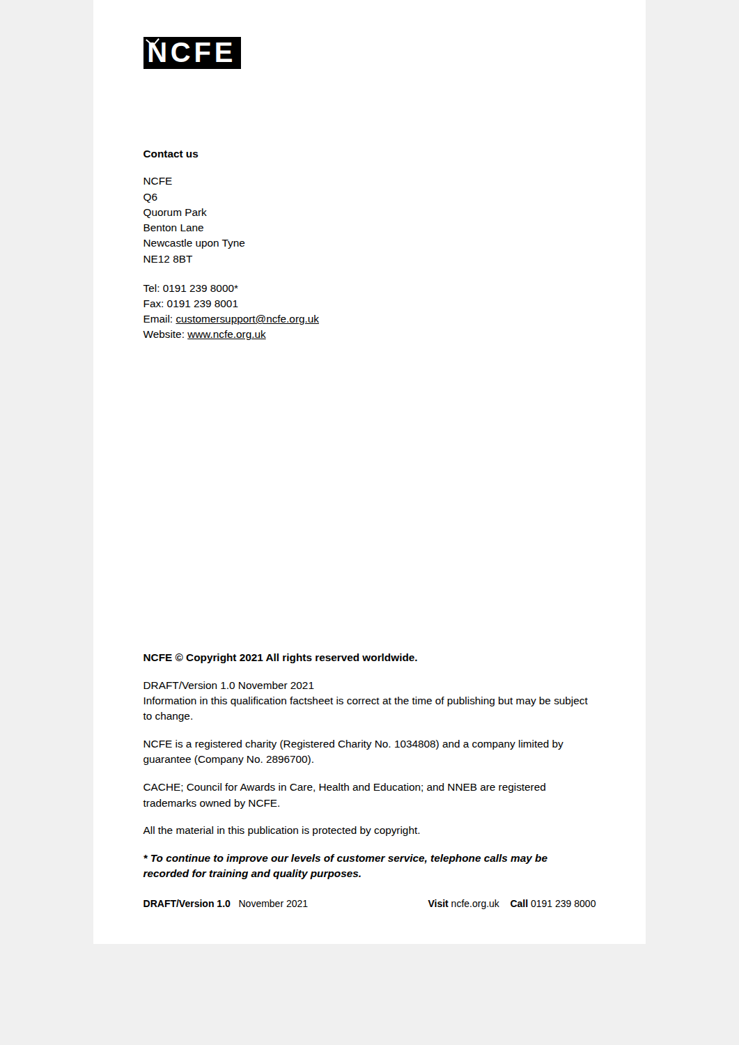NCFE
Contact us
NCFE
Q6
Quorum Park
Benton Lane
Newcastle upon Tyne
NE12 8BT
Tel: 0191 239 8000*
Fax: 0191 239 8001
Email: customersupport@ncfe.org.uk
Website: www.ncfe.org.uk
NCFE © Copyright 2021 All rights reserved worldwide.
DRAFT/Version 1.0 November 2021
Information in this qualification factsheet is correct at the time of publishing but may be subject to change.
NCFE is a registered charity (Registered Charity No. 1034808) and a company limited by guarantee (Company No. 2896700).
CACHE; Council for Awards in Care, Health and Education; and NNEB are registered trademarks owned by NCFE.
All the material in this publication is protected by copyright.
* To continue to improve our levels of customer service, telephone calls may be recorded for training and quality purposes.
DRAFT/Version 1.0 November 2021
Visit ncfe.org.uk Call 0191 239 8000